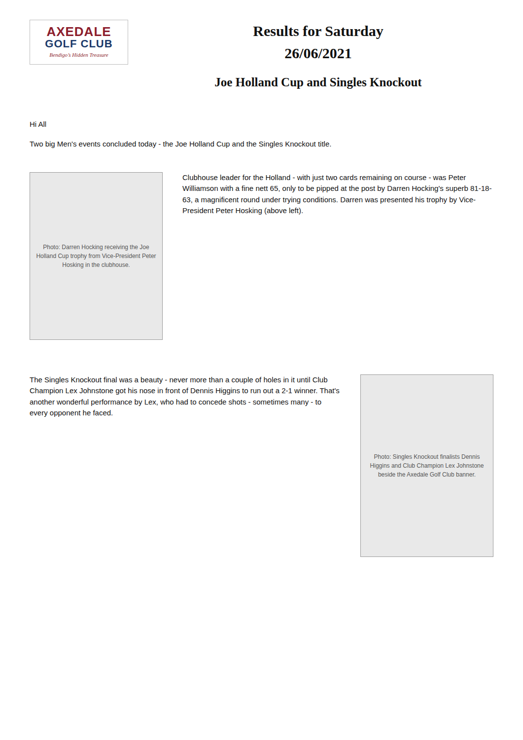AXEDALE
GOLF CLUB
Bendigo’s Hidden Treasure
Results for Saturday
26/06/2021
Joe Holland Cup and Singles Knockout
Hi All
Two big Men's events concluded today - the Joe Holland Cup and the Singles Knockout title.
Photo: Darren Hocking receiving the Joe Holland Cup trophy from Vice-President Peter Hosking in the clubhouse.
Clubhouse leader for the Holland - with just two cards remaining on course - was Peter Williamson with a fine nett 65, only to be pipped at the post by Darren Hocking's superb 81-18-63, a magnificent round under trying conditions. Darren was presented his trophy by Vice-President Peter Hosking (above left).
Photo: Singles Knockout finalists Dennis Higgins and Club Champion Lex Johnstone beside the Axedale Golf Club banner.
The Singles Knockout final was a beauty - never more than a couple of holes in it until Club Champion Lex Johnstone got his nose in front of Dennis Higgins to run out a 2-1 winner. That's another wonderful performance by Lex, who had to concede shots - sometimes many - to every opponent he faced.